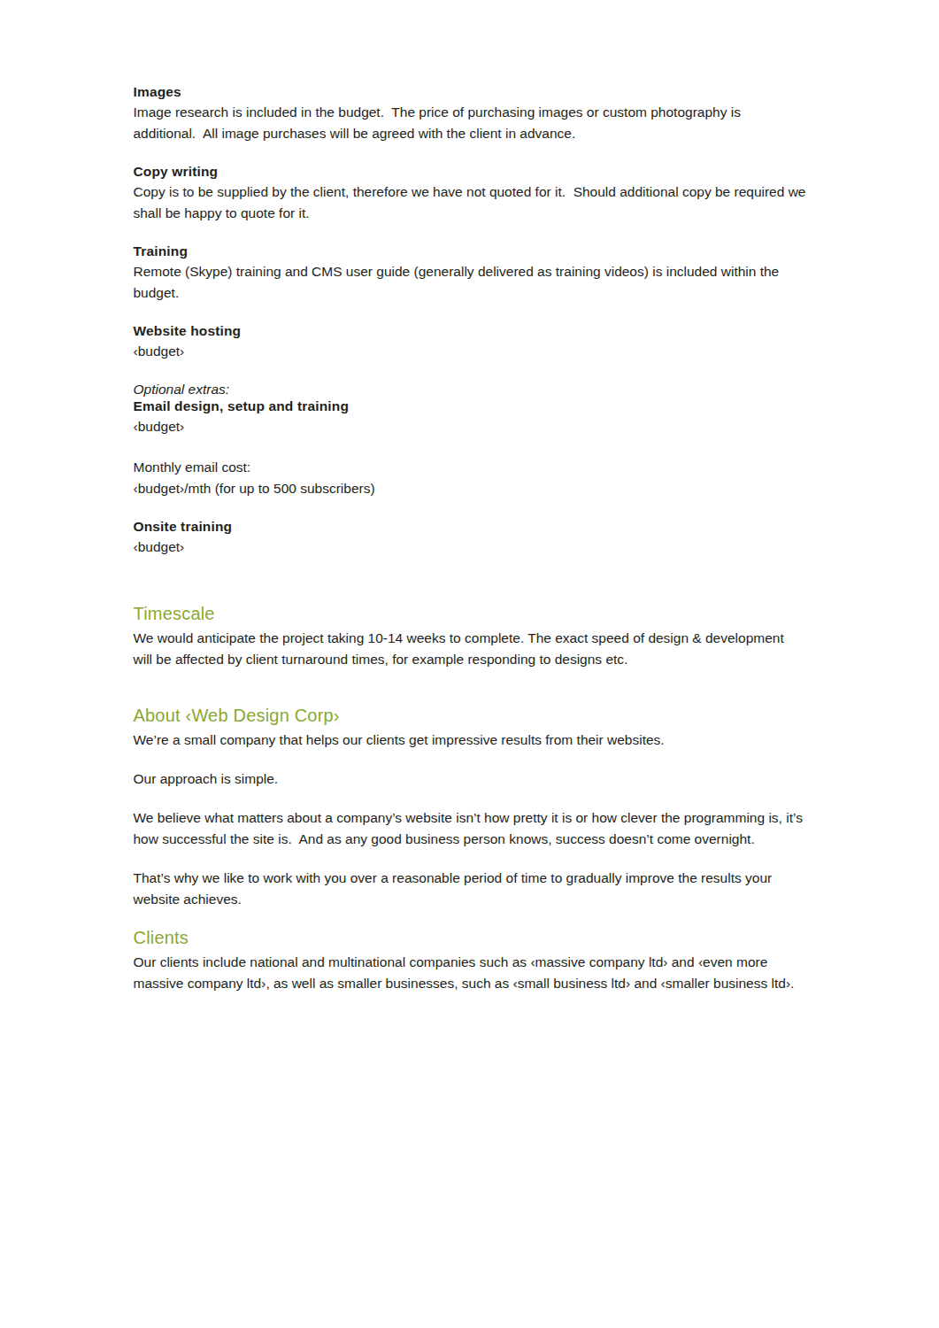Images
Image research is included in the budget. The price of purchasing images or custom photography is additional. All image purchases will be agreed with the client in advance.
Copy writing
Copy is to be supplied by the client, therefore we have not quoted for it. Should additional copy be required we shall be happy to quote for it.
Training
Remote (Skype) training and CMS user guide (generally delivered as training videos) is included within the budget.
Website hosting
‹budget›
Optional extras:
Email design, setup and training
‹budget›
Monthly email cost:
‹budget›/mth (for up to 500 subscribers)
Onsite training
‹budget›
Timescale
We would anticipate the project taking 10-14 weeks to complete. The exact speed of design & development will be affected by client turnaround times, for example responding to designs etc.
About ‹Web Design Corp›
We’re a small company that helps our clients get impressive results from their websites.
Our approach is simple.
We believe what matters about a company’s website isn’t how pretty it is or how clever the programming is, it’s how successful the site is. And as any good business person knows, success doesn’t come overnight.
That’s why we like to work with you over a reasonable period of time to gradually improve the results your website achieves.
Clients
Our clients include national and multinational companies such as ‹massive company ltd› and ‹even more massive company ltd›, as well as smaller businesses, such as ‹small business ltd› and ‹smaller business ltd›.